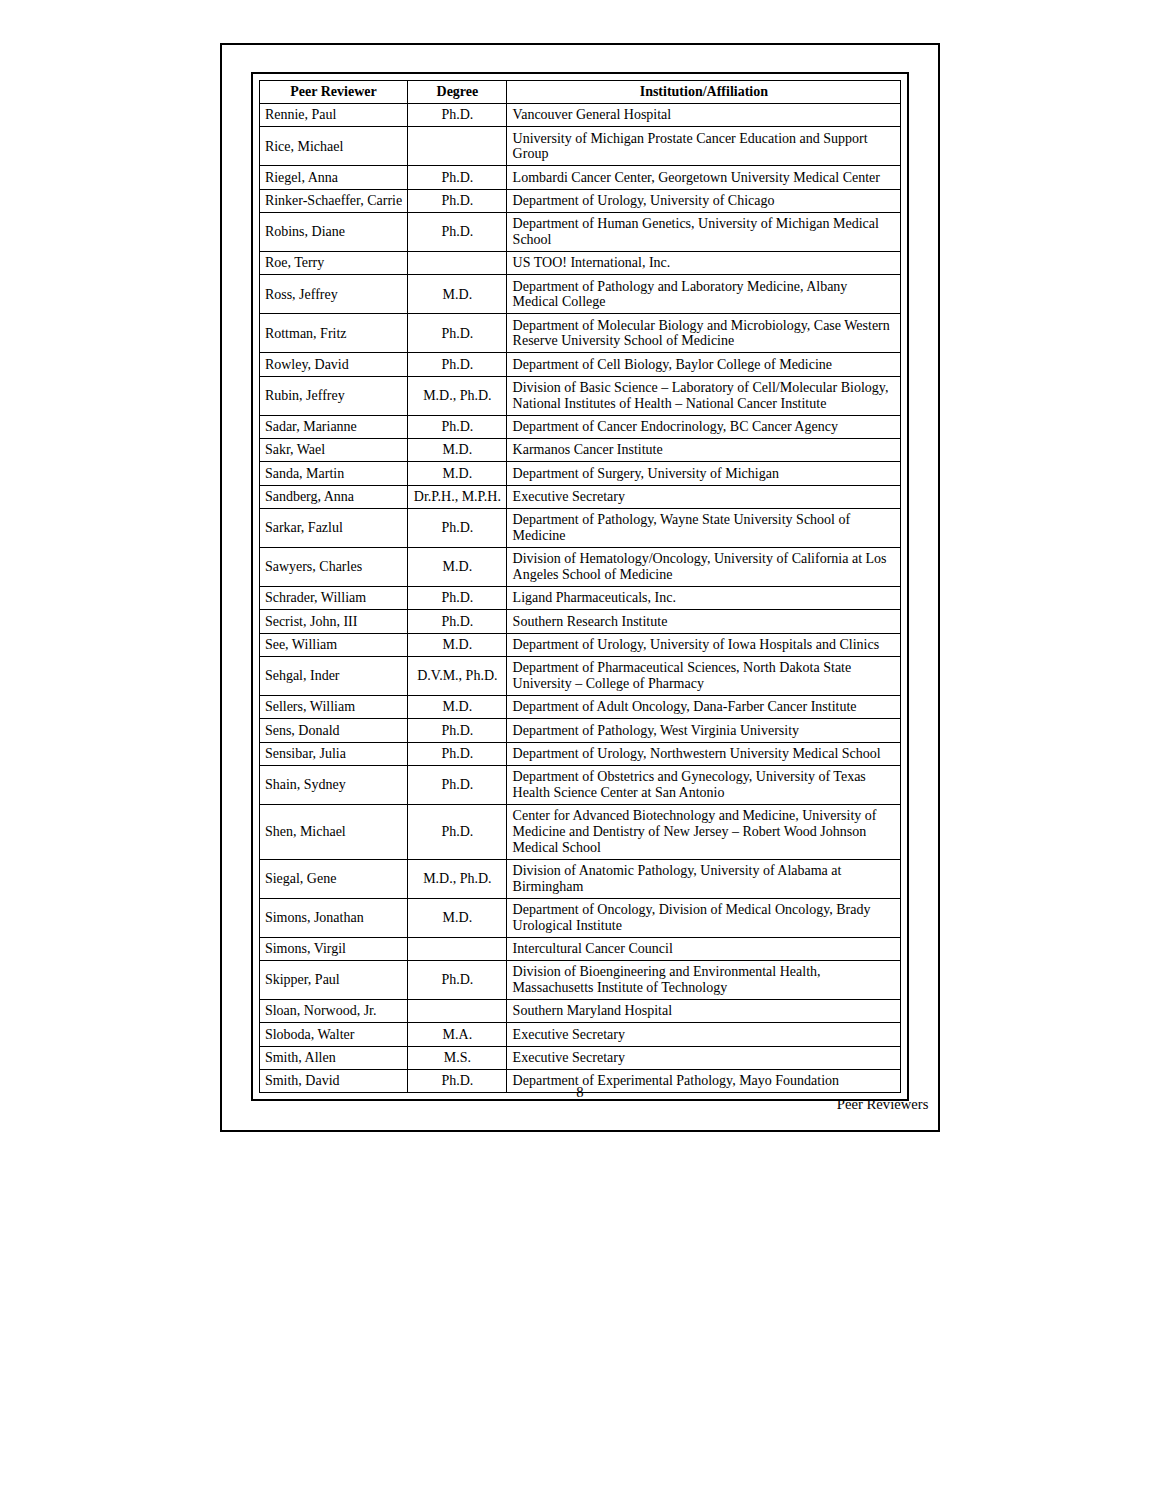| Peer Reviewer | Degree | Institution/Affiliation |
| --- | --- | --- |
| Rennie, Paul | Ph.D. | Vancouver General Hospital |
| Rice, Michael | | University of Michigan Prostate Cancer Education and Support Group |
| Riegel, Anna | Ph.D. | Lombardi Cancer Center, Georgetown University Medical Center |
| Rinker-Schaeffer, Carrie | Ph.D. | Department of Urology, University of Chicago |
| Robins, Diane | Ph.D. | Department of Human Genetics, University of Michigan Medical School |
| Roe, Terry | | US TOO! International, Inc. |
| Ross, Jeffrey | M.D. | Department of Pathology and Laboratory Medicine, Albany Medical College |
| Rottman, Fritz | Ph.D. | Department of Molecular Biology and Microbiology, Case Western Reserve University School of Medicine |
| Rowley, David | Ph.D. | Department of Cell Biology, Baylor College of Medicine |
| Rubin, Jeffrey | M.D., Ph.D. | Division of Basic Science – Laboratory of Cell/Molecular Biology, National Institutes of Health – National Cancer Institute |
| Sadar, Marianne | Ph.D. | Department of Cancer Endocrinology, BC Cancer Agency |
| Sakr, Wael | M.D. | Karmanos Cancer Institute |
| Sanda, Martin | M.D. | Department of Surgery, University of Michigan |
| Sandberg, Anna | Dr.P.H., M.P.H. | Executive Secretary |
| Sarkar, Fazlul | Ph.D. | Department of Pathology, Wayne State University School of Medicine |
| Sawyers, Charles | M.D. | Division of Hematology/Oncology, University of California at Los Angeles School of Medicine |
| Schrader, William | Ph.D. | Ligand Pharmaceuticals, Inc. |
| Secrist, John, III | Ph.D. | Southern Research Institute |
| See, William | M.D. | Department of Urology, University of Iowa Hospitals and Clinics |
| Sehgal, Inder | D.V.M., Ph.D. | Department of Pharmaceutical Sciences, North Dakota State University – College of Pharmacy |
| Sellers, William | M.D. | Department of Adult Oncology, Dana-Farber Cancer Institute |
| Sens, Donald | Ph.D. | Department of Pathology, West Virginia University |
| Sensibar, Julia | Ph.D. | Department of Urology, Northwestern University Medical School |
| Shain, Sydney | Ph.D. | Department of Obstetrics and Gynecology, University of Texas Health Science Center at San Antonio |
| Shen, Michael | Ph.D. | Center for Advanced Biotechnology and Medicine, University of Medicine and Dentistry of New Jersey – Robert Wood Johnson Medical School |
| Siegal, Gene | M.D., Ph.D. | Division of Anatomic Pathology, University of Alabama at Birmingham |
| Simons, Jonathan | M.D. | Department of Oncology, Division of Medical Oncology, Brady Urological Institute |
| Simons, Virgil | | Intercultural Cancer Council |
| Skipper, Paul | Ph.D. | Division of Bioengineering and Environmental Health, Massachusetts Institute of Technology |
| Sloan, Norwood, Jr. | | Southern Maryland Hospital |
| Sloboda, Walter | M.A. | Executive Secretary |
| Smith, Allen | M.S. | Executive Secretary |
| Smith, David | Ph.D. | Department of Experimental Pathology, Mayo Foundation |
8
Peer Reviewers